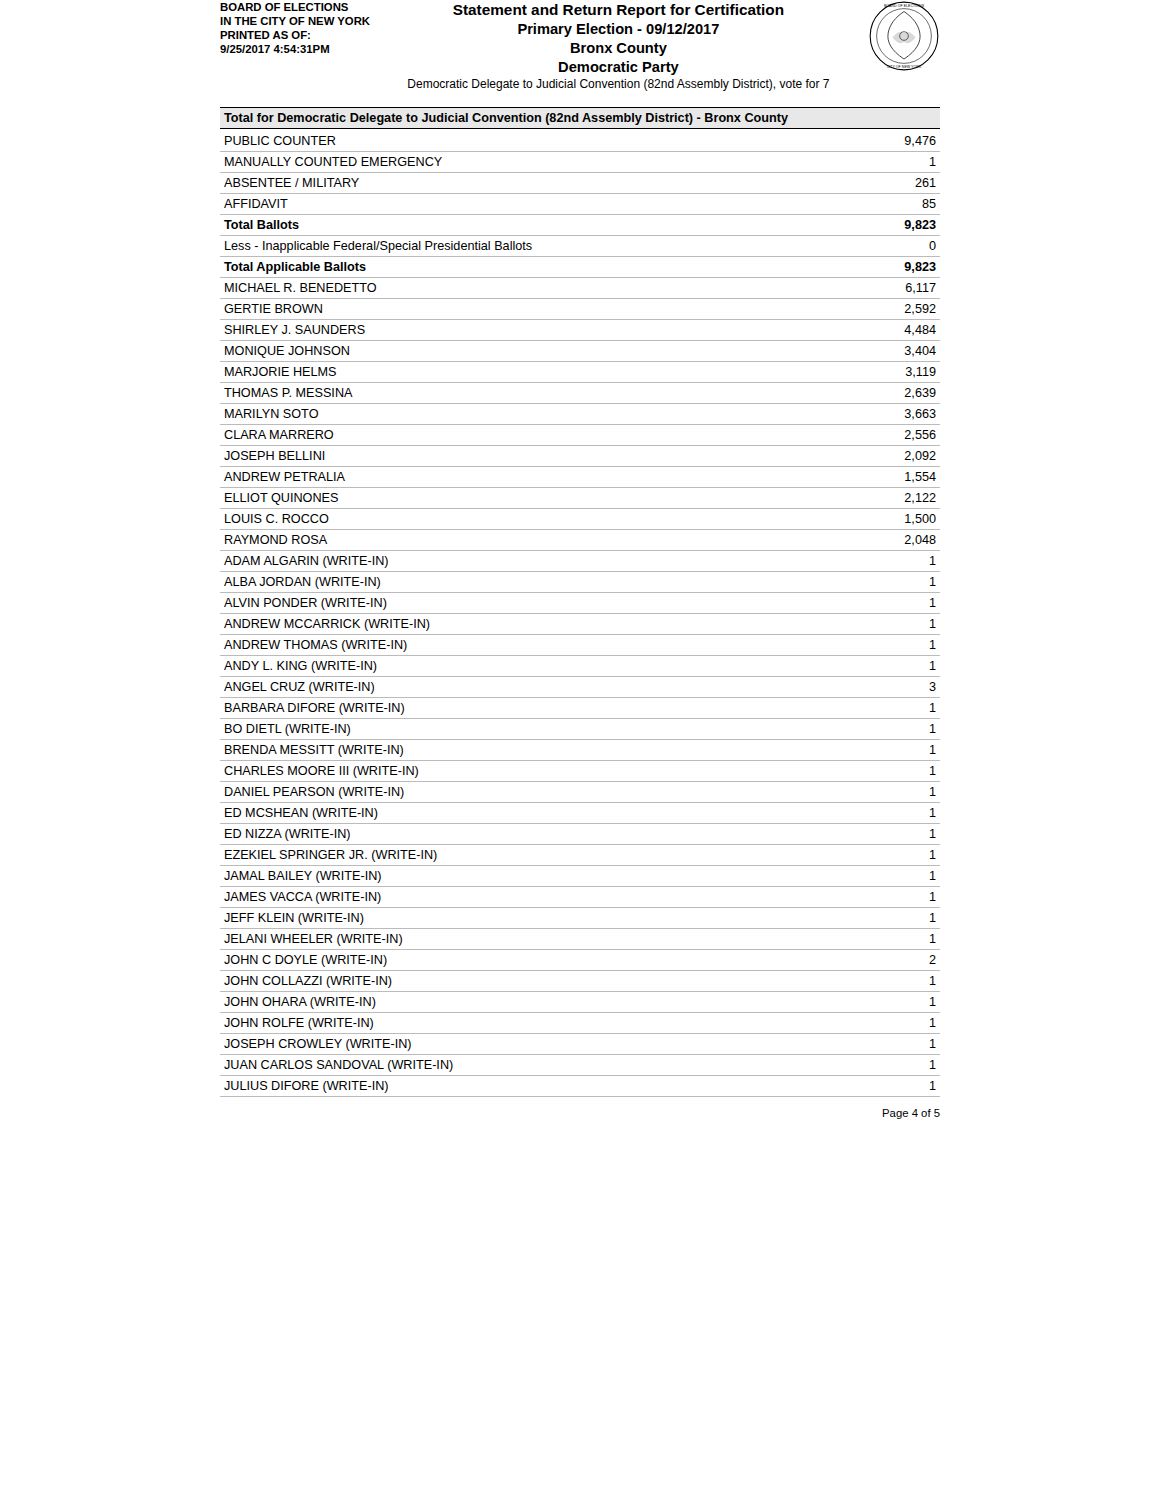BOARD OF ELECTIONS
IN THE CITY OF NEW YORK
PRINTED AS OF:
9/25/2017 4:54:31PM
Statement and Return Report for Certification
Primary Election - 09/12/2017
Bronx County
Democratic Party
Democratic Delegate to Judicial Convention (82nd Assembly District), vote for 7
BOARD OF ELECTIONS CITY OF NEW YORK
Total for Democratic Delegate to Judicial Convention (82nd Assembly District) - Bronx County
| PUBLIC COUNTER | 9,476 |
| MANUALLY COUNTED EMERGENCY | 1 |
| ABSENTEE / MILITARY | 261 |
| AFFIDAVIT | 85 |
| Total Ballots | 9,823 |
| Less - Inapplicable Federal/Special Presidential Ballots | 0 |
| Total Applicable Ballots | 9,823 |
| MICHAEL R. BENEDETTO | 6,117 |
| GERTIE BROWN | 2,592 |
| SHIRLEY J. SAUNDERS | 4,484 |
| MONIQUE JOHNSON | 3,404 |
| MARJORIE HELMS | 3,119 |
| THOMAS P. MESSINA | 2,639 |
| MARILYN SOTO | 3,663 |
| CLARA MARRERO | 2,556 |
| JOSEPH BELLINI | 2,092 |
| ANDREW PETRALIA | 1,554 |
| ELLIOT QUINONES | 2,122 |
| LOUIS C. ROCCO | 1,500 |
| RAYMOND ROSA | 2,048 |
| ADAM ALGARIN (WRITE-IN) | 1 |
| ALBA JORDAN (WRITE-IN) | 1 |
| ALVIN PONDER (WRITE-IN) | 1 |
| ANDREW MCCARRICK (WRITE-IN) | 1 |
| ANDREW THOMAS (WRITE-IN) | 1 |
| ANDY L. KING (WRITE-IN) | 1 |
| ANGEL CRUZ (WRITE-IN) | 3 |
| BARBARA DIFORE (WRITE-IN) | 1 |
| BO DIETL (WRITE-IN) | 1 |
| BRENDA MESSITT (WRITE-IN) | 1 |
| CHARLES MOORE III (WRITE-IN) | 1 |
| DANIEL PEARSON (WRITE-IN) | 1 |
| ED MCSHEAN (WRITE-IN) | 1 |
| ED NIZZA (WRITE-IN) | 1 |
| EZEKIEL SPRINGER JR. (WRITE-IN) | 1 |
| JAMAL BAILEY (WRITE-IN) | 1 |
| JAMES VACCA (WRITE-IN) | 1 |
| JEFF KLEIN (WRITE-IN) | 1 |
| JELANI WHEELER (WRITE-IN) | 1 |
| JOHN C DOYLE (WRITE-IN) | 2 |
| JOHN COLLAZZI (WRITE-IN) | 1 |
| JOHN OHARA (WRITE-IN) | 1 |
| JOHN ROLFE (WRITE-IN) | 1 |
| JOSEPH CROWLEY (WRITE-IN) | 1 |
| JUAN CARLOS SANDOVAL (WRITE-IN) | 1 |
| JULIUS DIFORE (WRITE-IN) | 1 |
Page 4 of 5